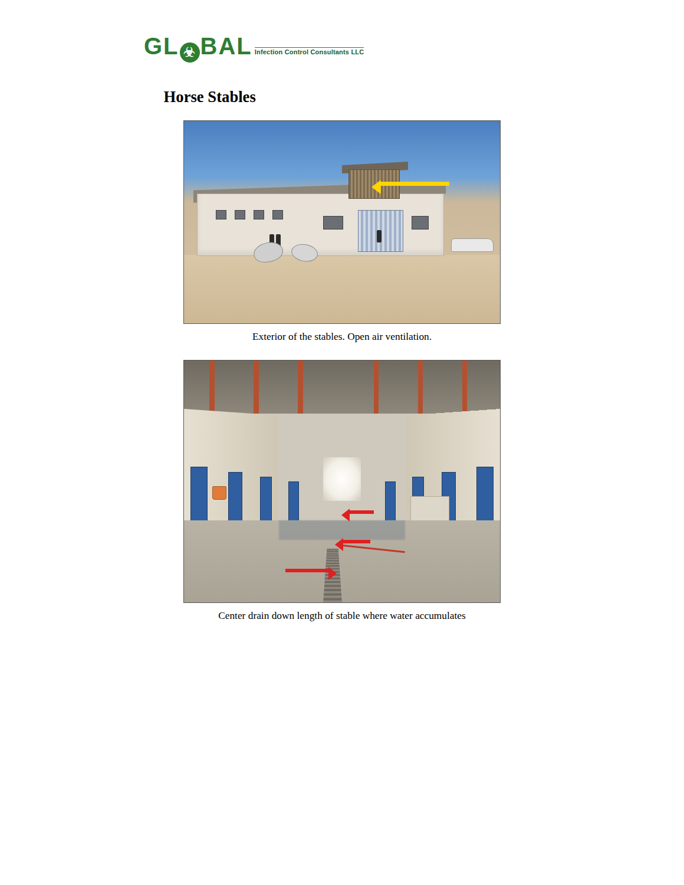GL☣BAL
Infection Control Consultants LLC
Horse Stables
Exterior of the stables. Open air ventilation.
Center drain down length of stable where water accumulates